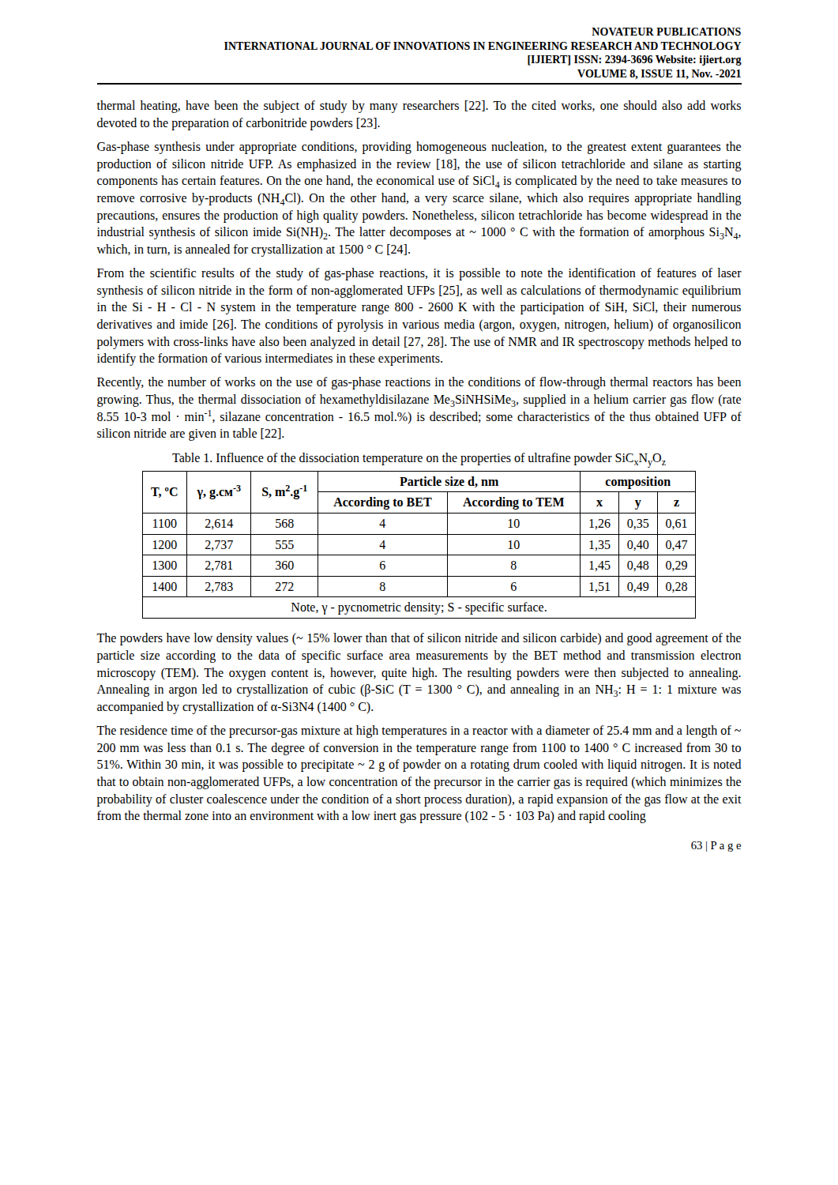NOVATEUR PUBLICATIONS
INTERNATIONAL JOURNAL OF INNOVATIONS IN ENGINEERING RESEARCH AND TECHNOLOGY
[IJIERT] ISSN: 2394-3696 Website: ijiert.org
VOLUME 8, ISSUE 11, Nov. -2021
thermal heating, have been the subject of study by many researchers [22]. To the cited works, one should also add works devoted to the preparation of carbonitride powders [23].
Gas-phase synthesis under appropriate conditions, providing homogeneous nucleation, to the greatest extent guarantees the production of silicon nitride UFP. As emphasized in the review [18], the use of silicon tetrachloride and silane as starting components has certain features. On the one hand, the economical use of SiCl4 is complicated by the need to take measures to remove corrosive by-products (NH4Cl). On the other hand, a very scarce silane, which also requires appropriate handling precautions, ensures the production of high quality powders. Nonetheless, silicon tetrachloride has become widespread in the industrial synthesis of silicon imide Si(NH)2. The latter decomposes at ~ 1000 ° C with the formation of amorphous Si3N4, which, in turn, is annealed for crystallization at 1500 ° C [24].
From the scientific results of the study of gas-phase reactions, it is possible to note the identification of features of laser synthesis of silicon nitride in the form of non-agglomerated UFPs [25], as well as calculations of thermodynamic equilibrium in the Si - H - Cl - N system in the temperature range 800 - 2600 K with the participation of SiH, SiCl, their numerous derivatives and imide [26]. The conditions of pyrolysis in various media (argon, oxygen, nitrogen, helium) of organosilicon polymers with cross-links have also been analyzed in detail [27, 28]. The use of NMR and IR spectroscopy methods helped to identify the formation of various intermediates in these experiments.
Recently, the number of works on the use of gas-phase reactions in the conditions of flow-through thermal reactors has been growing. Thus, the thermal dissociation of hexamethyldisilazane Me3SiNHSiMe3, supplied in a helium carrier gas flow (rate 8.55 10-3 mol · min-1, silazane concentration - 16.5 mol.%) is described; some characteristics of the thus obtained UFP of silicon nitride are given in table [22].
Table 1. Influence of the dissociation temperature on the properties of ultrafine powder SiC x N y O z
| T, ºC | γ, g.см -3 | S, m 2 .g -1 | Particle size d, nm | composition |
| --- | --- | --- | --- | --- |
| According to BET | According to TEM | x | y | z |
| 1100 | 2,614 | 568 | 4 | 10 | 1,26 | 0,35 | 0,61 |
| 1200 | 2,737 | 555 | 4 | 10 | 1,35 | 0,40 | 0,47 |
| 1300 | 2,781 | 360 | 6 | 8 | 1,45 | 0,48 | 0,29 |
| 1400 | 2,783 | 272 | 8 | 6 | 1,51 | 0,49 | 0,28 |
| Note, γ - pycnometric density; S - specific surface. |
The powders have low density values (~ 15% lower than that of silicon nitride and silicon carbide) and good agreement of the particle size according to the data of specific surface area measurements by the BET method and transmission electron microscopy (TEM). The oxygen content is, however, quite high. The resulting powders were then subjected to annealing. Annealing in argon led to crystallization of cubic (β-SiC (T = 1300 ° C), and annealing in an NH3: H = 1: 1 mixture was accompanied by crystallization of α-Si3N4 (1400 ° C).
The residence time of the precursor-gas mixture at high temperatures in a reactor with a diameter of 25.4 mm and a length of ~ 200 mm was less than 0.1 s. The degree of conversion in the temperature range from 1100 to 1400 ° C increased from 30 to 51%. Within 30 min, it was possible to precipitate ~ 2 g of powder on a rotating drum cooled with liquid nitrogen. It is noted that to obtain non-agglomerated UFPs, a low concentration of the precursor in the carrier gas is required (which minimizes the probability of cluster coalescence under the condition of a short process duration), a rapid expansion of the gas flow at the exit from the thermal zone into an environment with a low inert gas pressure (102 - 5 · 103 Pa) and rapid cooling
63 | P a g e